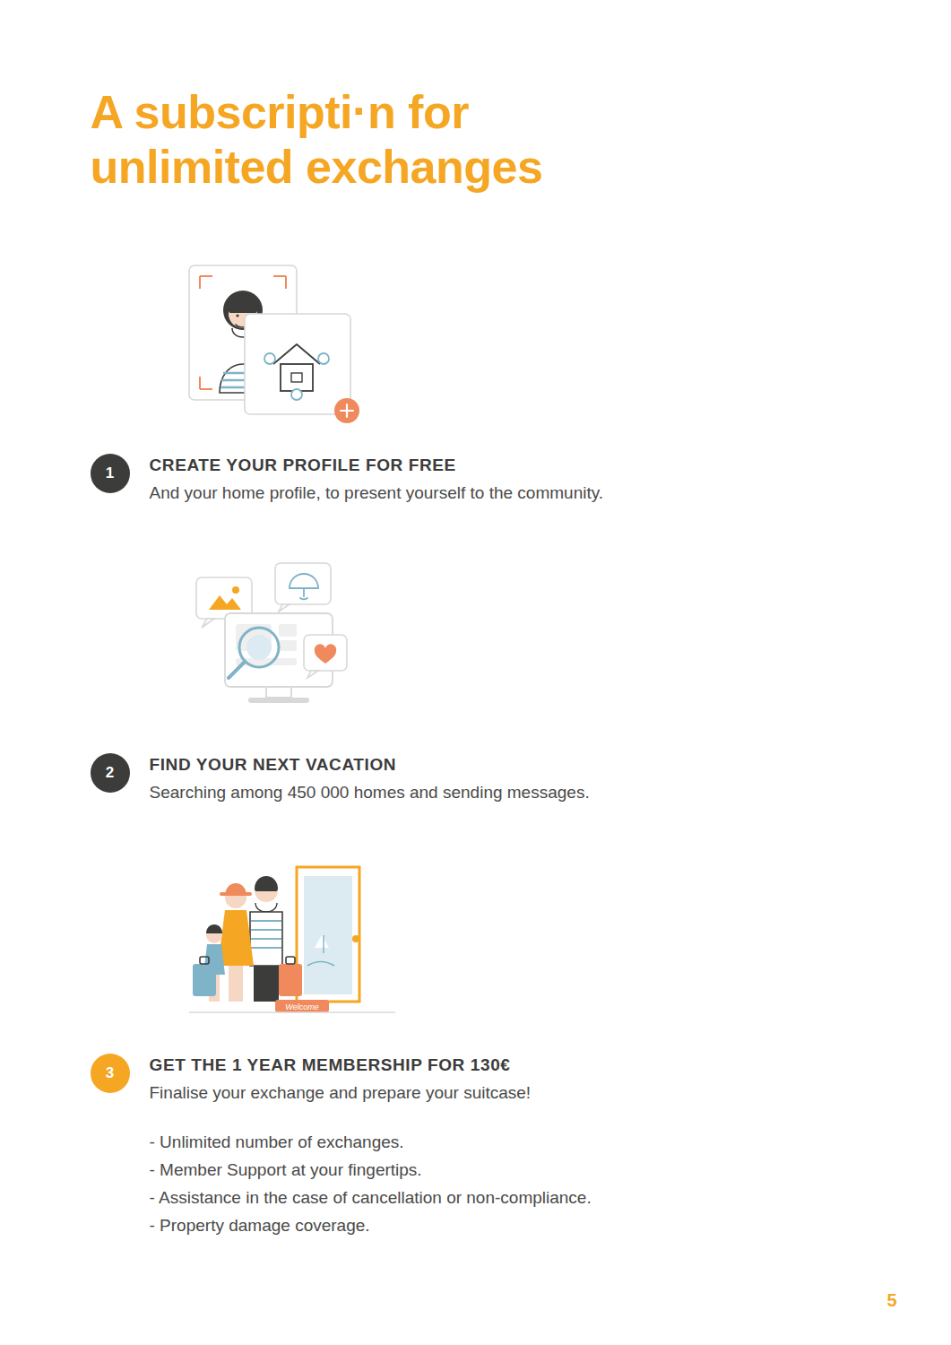A subscripti·n for
unlimited exchanges
1
Create your profile for free
And your home profile, to present yourself to the community.
2
Find your next vacation
Searching among 450 000 homes and sending messages.
Welcome
3
Get the 1 year membership for 130€
Finalise your exchange and prepare your suitcase!
- Unlimited number of exchanges.
- Member Support at your fingertips.
- Assistance in the case of cancellation or non-compliance.
- Property damage coverage.
5